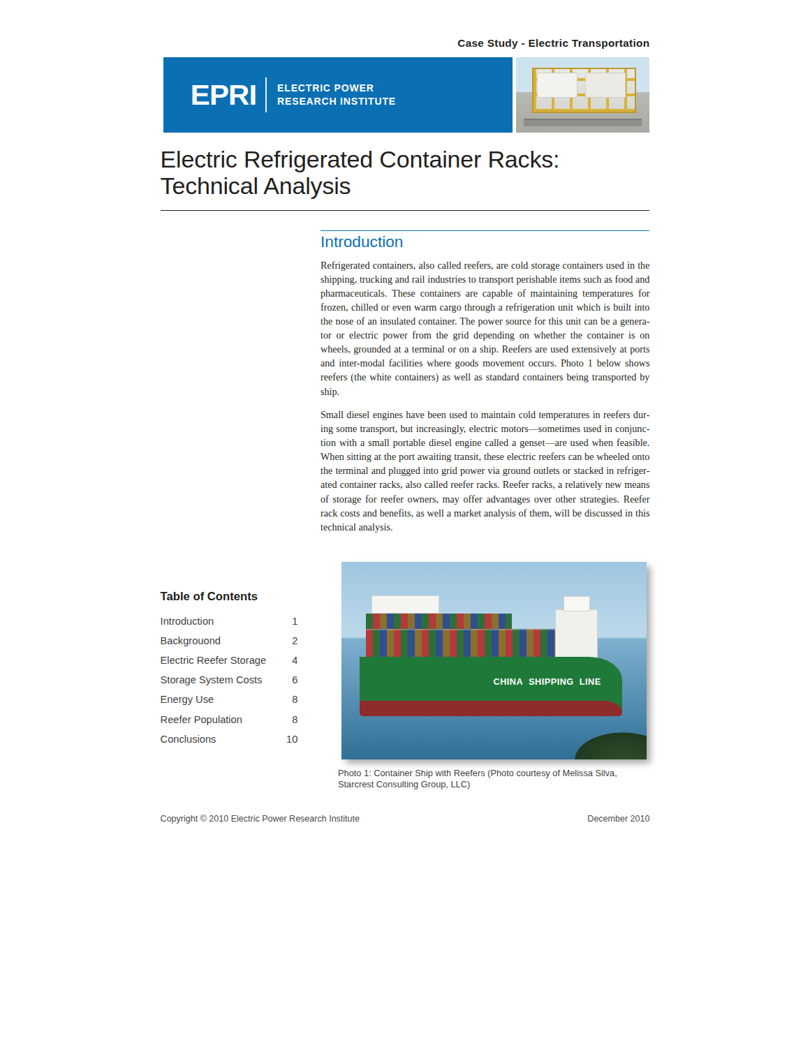Case Study - Electric Transportation
EPRI
Electric Power
Research Institute
Electric Refrigerated Container Racks: Technical Analysis
Table of Contents
Introduction 1
Backgrouond 2
Electric Reefer Storage 4
Storage System Costs 6
Energy Use 8
Reefer Population 8
Conclusions 10
Introduction
Refrigerated containers, also called reefers, are cold storage containers used in the shipping, trucking and rail industries to transport perishable items such as food and pharmaceuticals. These containers are capable of maintaining temperatures for frozen, chilled or even warm cargo through a refrigeration unit which is built into the nose of an insulated container. The power source for this unit can be a generator or electric power from the grid depending on whether the container is on wheels, grounded at a terminal or on a ship. Reefers are used extensively at ports and inter-modal facilities where goods movement occurs. Photo 1 below shows reefers (the white containers) as well as standard containers being transported by ship.
Small diesel engines have been used to maintain cold temperatures in reefers during some transport, but increasingly, electric motors—sometimes used in conjunction with a small portable diesel engine called a genset—are used when feasible. When sitting at the port awaiting transit, these electric reefers can be wheeled onto the terminal and plugged into grid power via ground outlets or stacked in refrigerated container racks, also called reefer racks. Reefer racks, a relatively new means of storage for reefer owners, may offer advantages over other strategies. Reefer rack costs and benefits, as well a market analysis of them, will be discussed in this technical analysis.
CHINA SHIPPING LINE
Photo 1: Container Ship with Reefers (Photo courtesy of Melissa Silva, Starcrest Consulting Group, LLC)
Copyright © 2010 Electric Power Research Institute
December 2010